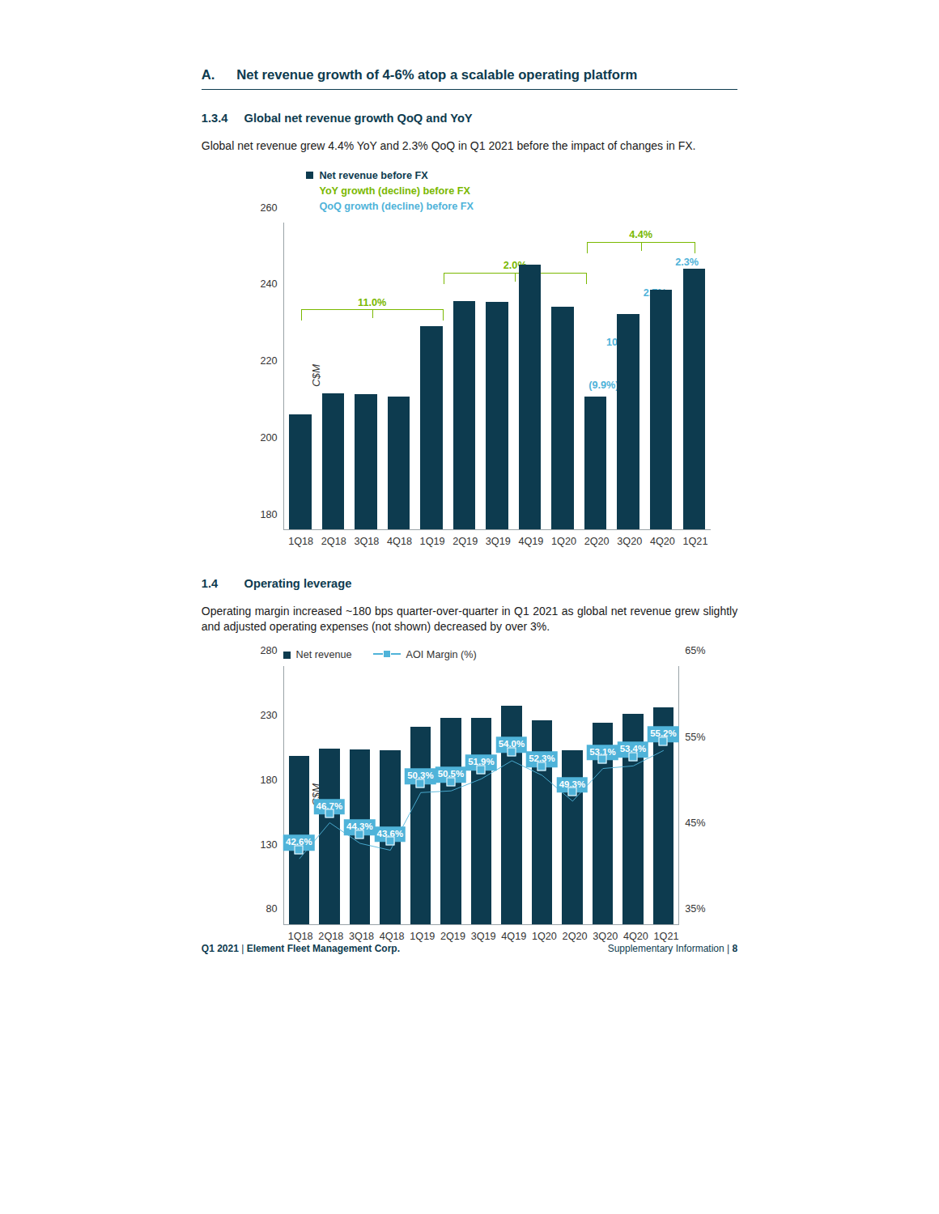A. Net revenue growth of 4-6% atop a scalable operating platform
1.3.4 Global net revenue growth QoQ and YoY
Global net revenue grew 4.4% YoY and 2.3% QoQ in Q1 2021 before the impact of changes in FX.
Net revenue before FX
YoY growth (decline) before FX
QoQ growth (decline) before FX
C$M
180
200
220
240
260
11.0%
2.0%
4.4%
(9.9%)
10.3%
2.7%
2.3%
1Q182Q183Q184Q18 1Q192Q193Q194Q19 1Q202Q203Q204Q201Q21
1.4 Operating leverage
Operating margin increased ~180 bps quarter-over-quarter in Q1 2021 as global net revenue grew slightly and adjusted operating expenses (not shown) decreased by over 3%.
Net revenue AOI Margin (%)
C$M
80
130
180
230
280
35%
45%
55%
65%
42.6%
46.7%
44.3%
43.6%
50.3%
50.5%
51.9%
54.0%
52.3%
49.3%
53.1%
53.4%
55.2%
1Q182Q183Q184Q18 1Q192Q193Q194Q19 1Q202Q203Q204Q201Q21
Q1 2021 | Element Fleet Management Corp.
Supplementary Information | 8